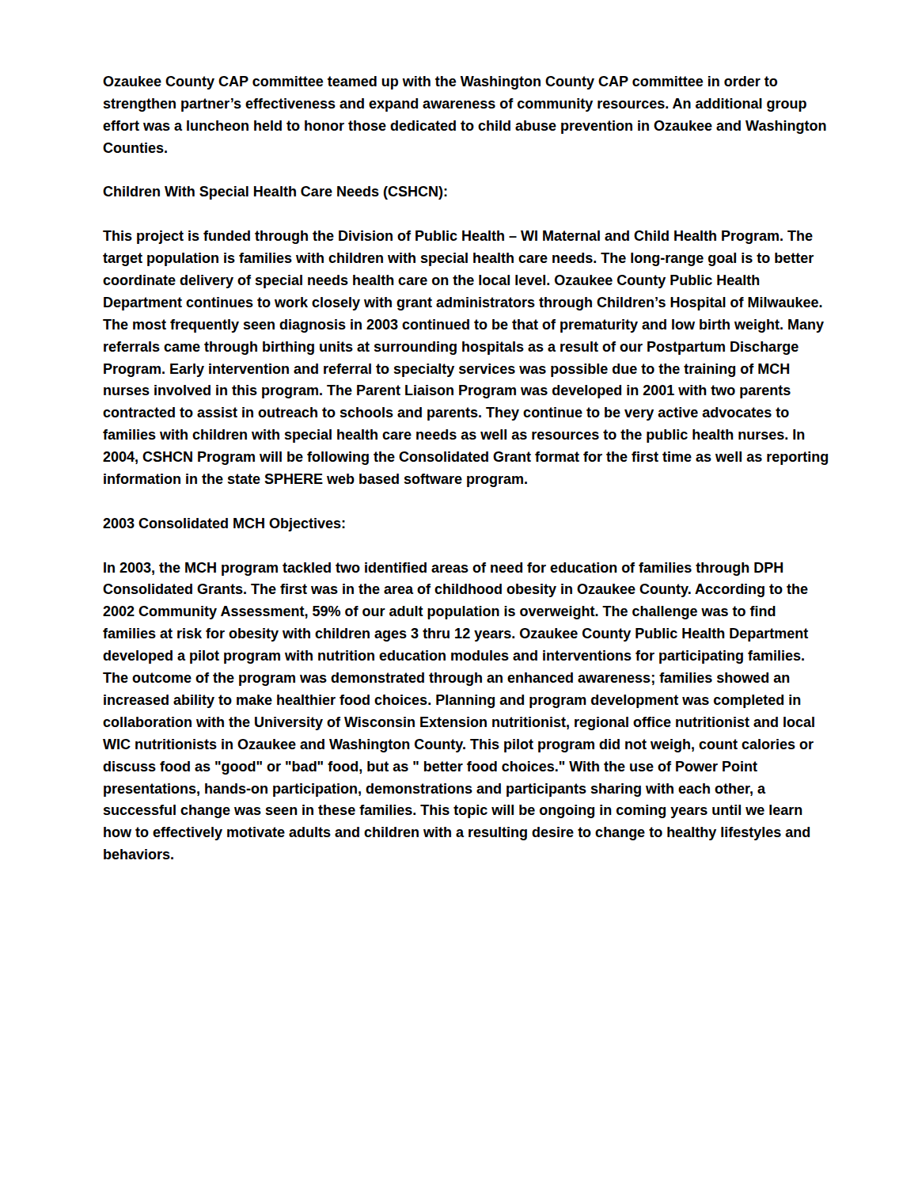Ozaukee County CAP committee teamed up with the Washington County CAP committee in order to strengthen partner’s effectiveness and expand awareness of community resources. An additional group effort was a luncheon held to honor those dedicated to child abuse prevention in Ozaukee and Washington Counties.
Children With Special Health Care Needs (CSHCN):
This project is funded through the Division of Public Health – WI Maternal and Child Health Program. The target population is families with children with special health care needs. The long-range goal is to better coordinate delivery of special needs health care on the local level. Ozaukee County Public Health Department continues to work closely with grant administrators through Children’s Hospital of Milwaukee. The most frequently seen diagnosis in 2003 continued to be that of prematurity and low birth weight. Many referrals came through birthing units at surrounding hospitals as a result of our Postpartum Discharge Program. Early intervention and referral to specialty services was possible due to the training of MCH nurses involved in this program. The Parent Liaison Program was developed in 2001 with two parents contracted to assist in outreach to schools and parents. They continue to be very active advocates to families with children with special health care needs as well as resources to the public health nurses. In 2004, CSHCN Program will be following the Consolidated Grant format for the first time as well as reporting information in the state SPHERE web based software program.
2003 Consolidated MCH Objectives:
In 2003, the MCH program tackled two identified areas of need for education of families through DPH Consolidated Grants. The first was in the area of childhood obesity in Ozaukee County. According to the 2002 Community Assessment, 59% of our adult population is overweight. The challenge was to find families at risk for obesity with children ages 3 thru 12 years. Ozaukee County Public Health Department developed a pilot program with nutrition education modules and interventions for participating families. The outcome of the program was demonstrated through an enhanced awareness; families showed an increased ability to make healthier food choices. Planning and program development was completed in collaboration with the University of Wisconsin Extension nutritionist, regional office nutritionist and local WIC nutritionists in Ozaukee and Washington County. This pilot program did not weigh, count calories or discuss food as "good" or "bad" food, but as " better food choices." With the use of Power Point presentations, hands-on participation, demonstrations and participants sharing with each other, a successful change was seen in these families. This topic will be ongoing in coming years until we learn how to effectively motivate adults and children with a resulting desire to change to healthy lifestyles and behaviors.